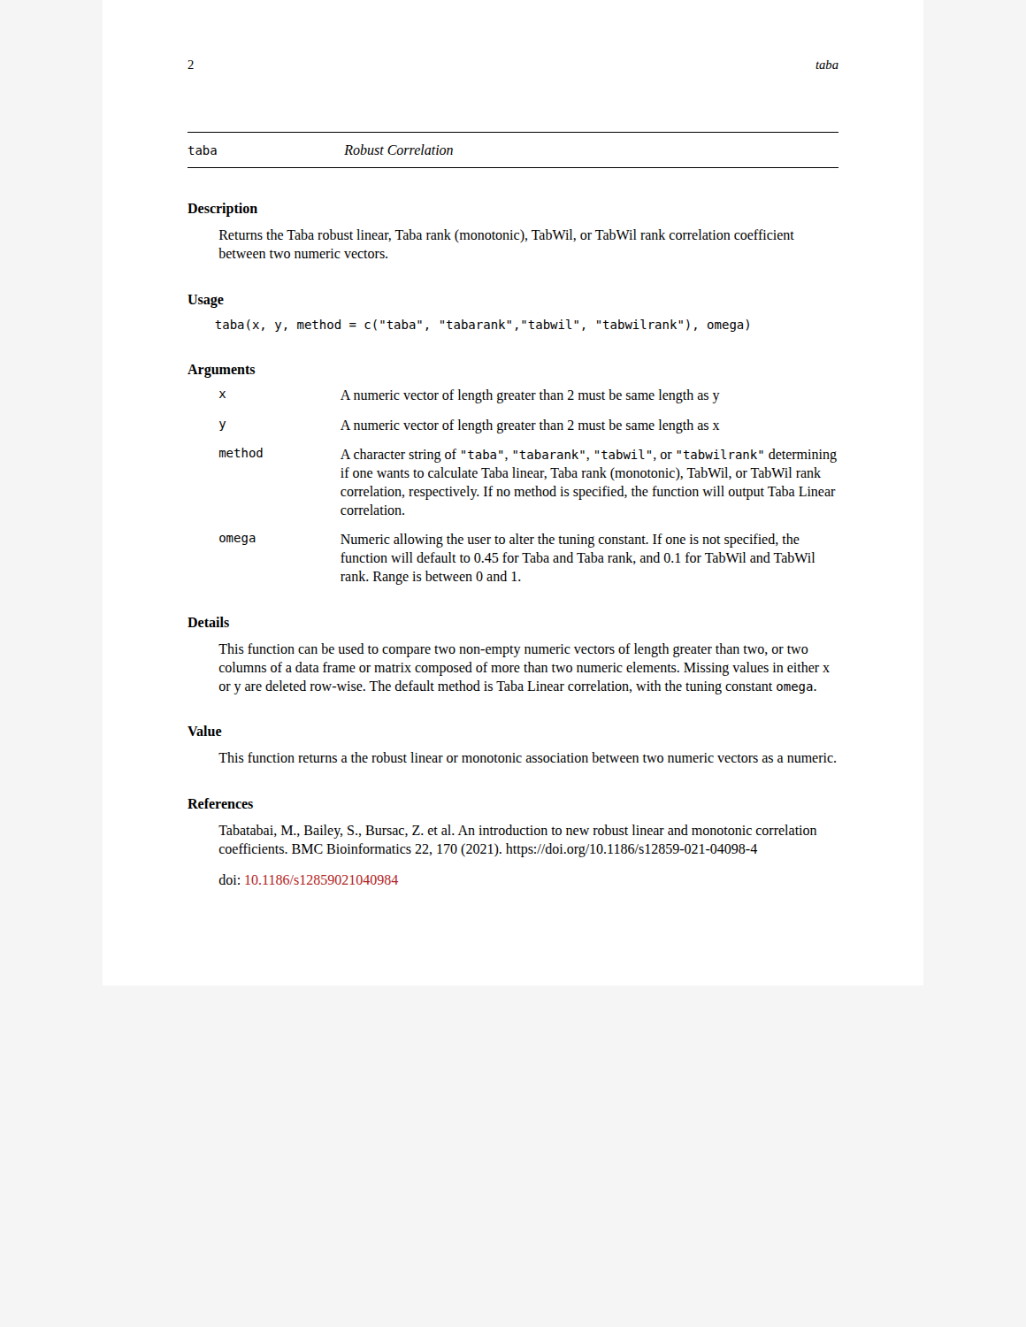2 taba
taba Robust Correlation
Description
Returns the Taba robust linear, Taba rank (monotonic), TabWil, or TabWil rank correlation coefficient between two numeric vectors.
Usage
taba(x, y, method = c("taba", "tabarank","tabwil", "tabwilrank"), omega)
Arguments
x
A numeric vector of length greater than 2 must be same length as y
y
A numeric vector of length greater than 2 must be same length as x
method
A character string of "taba", "tabarank", "tabwil", or "tabwilrank" determining if one wants to calculate Taba linear, Taba rank (monotonic), TabWil, or TabWil rank correlation, respectively. If no method is specified, the function will output Taba Linear correlation.
omega
Numeric allowing the user to alter the tuning constant. If one is not specified, the function will default to 0.45 for Taba and Taba rank, and 0.1 for TabWil and TabWil rank. Range is between 0 and 1.
Details
This function can be used to compare two non-empty numeric vectors of length greater than two, or two columns of a data frame or matrix composed of more than two numeric elements. Missing values in either x or y are deleted row-wise. The default method is Taba Linear correlation, with the tuning constant omega.
Value
This function returns a the robust linear or monotonic association between two numeric vectors as a numeric.
References
Tabatabai, M., Bailey, S., Bursac, Z. et al. An introduction to new robust linear and monotonic correlation coefficients. BMC Bioinformatics 22, 170 (2021). https://doi.org/10.1186/s12859-021-04098-4
doi: 10.1186/s12859021040984